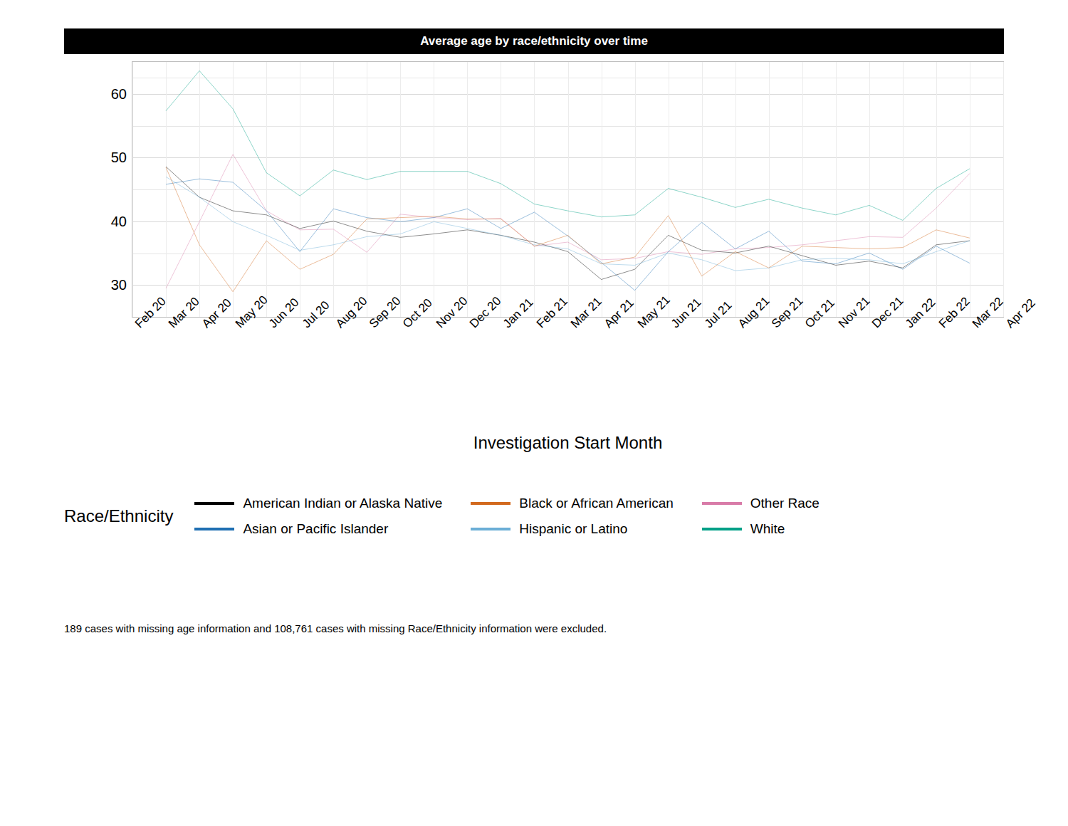Average age by race/ethnicity over time
Average Age of Cases
60
50
40
30
Feb 20
Mar 20
Apr 20
May 20
Jun 20
Jul 20
Aug 20
Sep 20
Oct 20
Nov 20
Dec 20
Jan 21
Feb 21
Mar 21
Apr 21
May 21
Jun 21
Jul 21
Aug 21
Sep 21
Oct 21
Nov 21
Dec 21
Jan 22
Feb 22
Mar 22
Apr 22
Investigation Start Month
Race/Ethnicity
American Indian or Alaska Native
Black or African American
Other Race
Asian or Pacific Islander
Hispanic or Latino
White
189 cases with missing age information and 108,761 cases with missing Race/Ethnicity information were excluded.